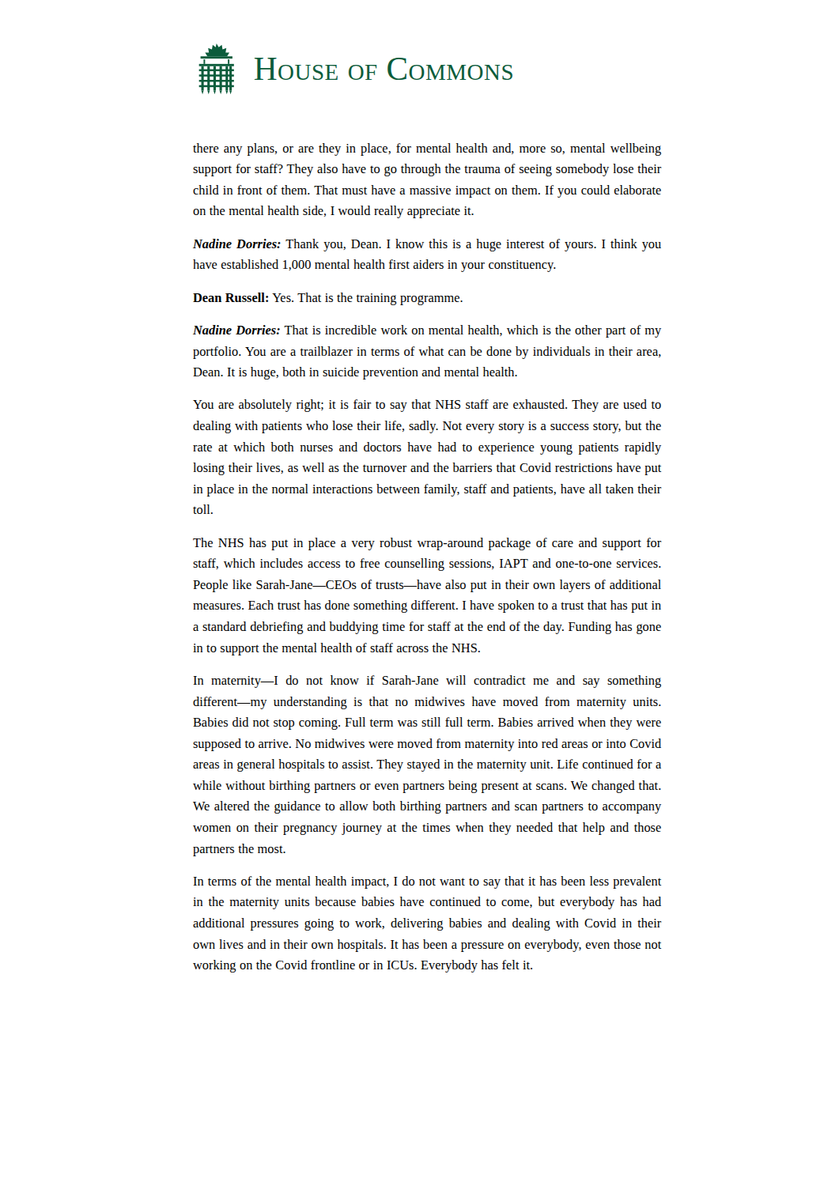House of Commons
there any plans, or are they in place, for mental health and, more so, mental wellbeing support for staff? They also have to go through the trauma of seeing somebody lose their child in front of them. That must have a massive impact on them. If you could elaborate on the mental health side, I would really appreciate it.
Nadine Dorries: Thank you, Dean. I know this is a huge interest of yours. I think you have established 1,000 mental health first aiders in your constituency.
Dean Russell: Yes. That is the training programme.
Nadine Dorries: That is incredible work on mental health, which is the other part of my portfolio. You are a trailblazer in terms of what can be done by individuals in their area, Dean. It is huge, both in suicide prevention and mental health.
You are absolutely right; it is fair to say that NHS staff are exhausted. They are used to dealing with patients who lose their life, sadly. Not every story is a success story, but the rate at which both nurses and doctors have had to experience young patients rapidly losing their lives, as well as the turnover and the barriers that Covid restrictions have put in place in the normal interactions between family, staff and patients, have all taken their toll.
The NHS has put in place a very robust wrap-around package of care and support for staff, which includes access to free counselling sessions, IAPT and one-to-one services. People like Sarah-Jane—CEOs of trusts—have also put in their own layers of additional measures. Each trust has done something different. I have spoken to a trust that has put in a standard debriefing and buddying time for staff at the end of the day. Funding has gone in to support the mental health of staff across the NHS.
In maternity—I do not know if Sarah-Jane will contradict me and say something different—my understanding is that no midwives have moved from maternity units. Babies did not stop coming. Full term was still full term. Babies arrived when they were supposed to arrive. No midwives were moved from maternity into red areas or into Covid areas in general hospitals to assist. They stayed in the maternity unit. Life continued for a while without birthing partners or even partners being present at scans. We changed that. We altered the guidance to allow both birthing partners and scan partners to accompany women on their pregnancy journey at the times when they needed that help and those partners the most.
In terms of the mental health impact, I do not want to say that it has been less prevalent in the maternity units because babies have continued to come, but everybody has had additional pressures going to work, delivering babies and dealing with Covid in their own lives and in their own hospitals. It has been a pressure on everybody, even those not working on the Covid frontline or in ICUs. Everybody has felt it.